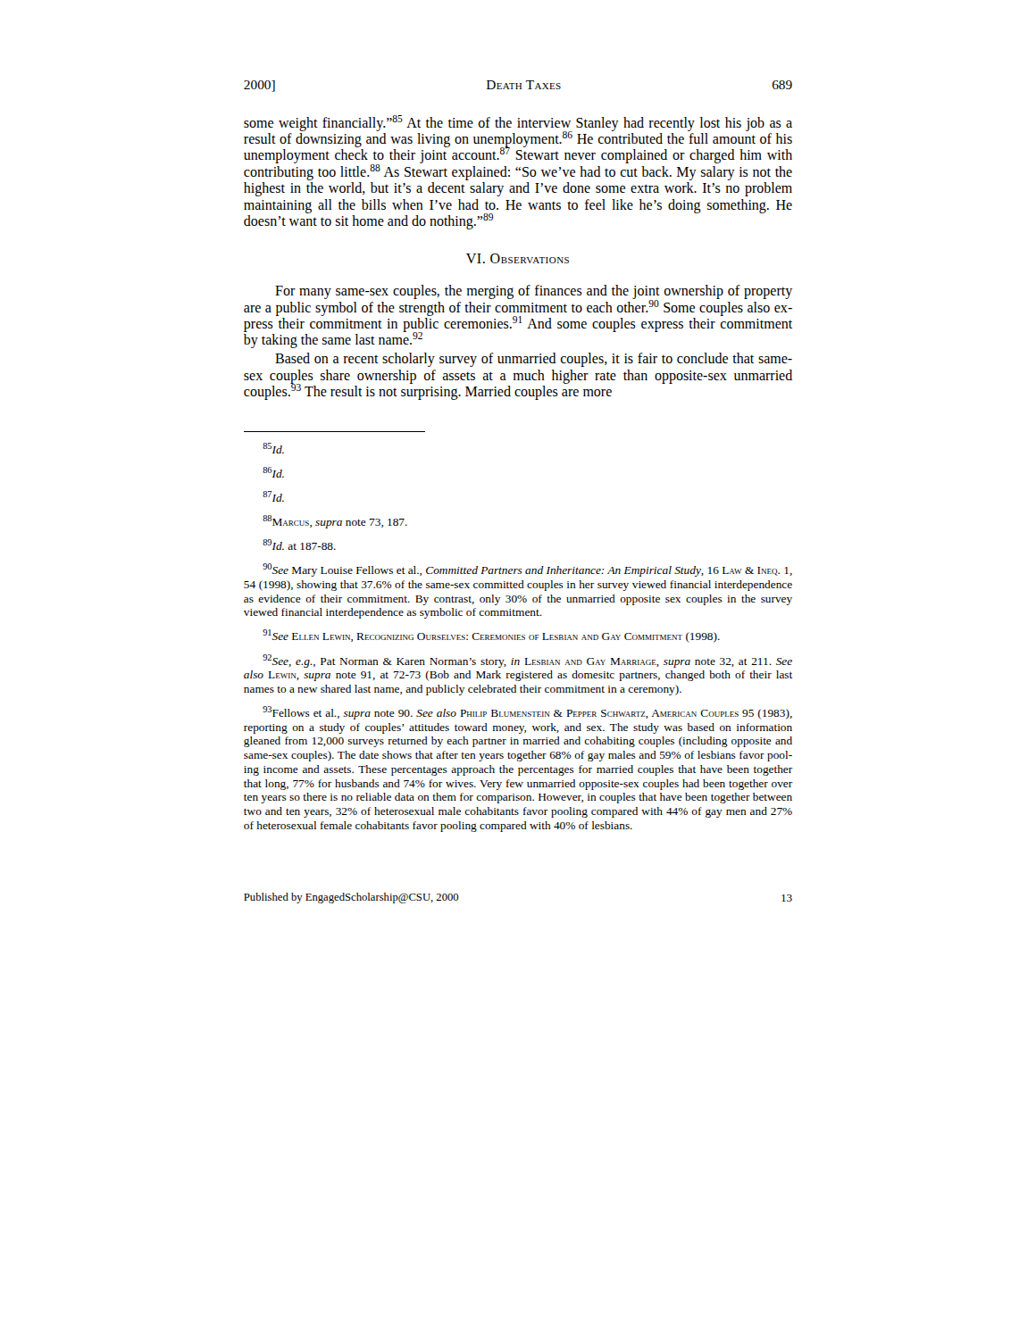2000] Death Taxes 689
some weight financially.”85 At the time of the interview Stanley had recently lost his job as a result of downsizing and was living on unemployment.86 He contributed the full amount of his unemployment check to their joint account.87 Stewart never complained or charged him with contributing too little.88 As Stewart explained: “So we’ve had to cut back. My salary is not the highest in the world, but it’s a decent salary and I’ve done some extra work. It’s no problem maintaining all the bills when I’ve had to. He wants to feel like he’s doing something. He doesn’t want to sit home and do nothing.”89
VI. Observations
For many same-sex couples, the merging of finances and the joint ownership of property are a public symbol of the strength of their commitment to each other.90 Some couples also express their commitment in public ceremonies.91 And some couples express their commitment by taking the same last name.92
Based on a recent scholarly survey of unmarried couples, it is fair to conclude that same-sex couples share ownership of assets at a much higher rate than opposite-sex unmarried couples.93 The result is not surprising. Married couples are more
85Id.
86Id.
87Id.
88Marcus, supra note 73, 187.
89Id. at 187-88.
90See Mary Louise Fellows et al., Committed Partners and Inheritance: An Empirical Study, 16 Law & Ineq. 1, 54 (1998), showing that 37.6% of the same-sex committed couples in her survey viewed financial interdependence as evidence of their commitment. By contrast, only 30% of the unmarried opposite sex couples in the survey viewed financial interdependence as symbolic of commitment.
91See Ellen Lewin, Recognizing Ourselves: Ceremonies of Lesbian and Gay Commitment (1998).
92See, e.g., Pat Norman & Karen Norman’s story, in Lesbian and Gay Marriage, supra note 32, at 211. See also Lewin, supra note 91, at 72-73 (Bob and Mark registered as domesitc partners, changed both of their last names to a new shared last name, and publicly celebrated their commitment in a ceremony).
93Fellows et al., supra note 90. See also Philip Blumenstein & Pepper Schwartz, American Couples 95 (1983), reporting on a study of couples’ attitudes toward money, work, and sex. The study was based on information gleaned from 12,000 surveys returned by each partner in married and cohabiting couples (including opposite and same-sex couples). The date shows that after ten years together 68% of gay males and 59% of lesbians favor pooling income and assets. These percentages approach the percentages for married couples that have been together that long, 77% for husbands and 74% for wives. Very few unmarried opposite-sex couples had been together over ten years so there is no reliable data on them for comparison. However, in couples that have been together between two and ten years, 32% of heterosexual male cohabitants favor pooling compared with 44% of gay men and 27% of heterosexual female cohabitants favor pooling compared with 40% of lesbians.
Published by EngagedScholarship@CSU, 2000 13